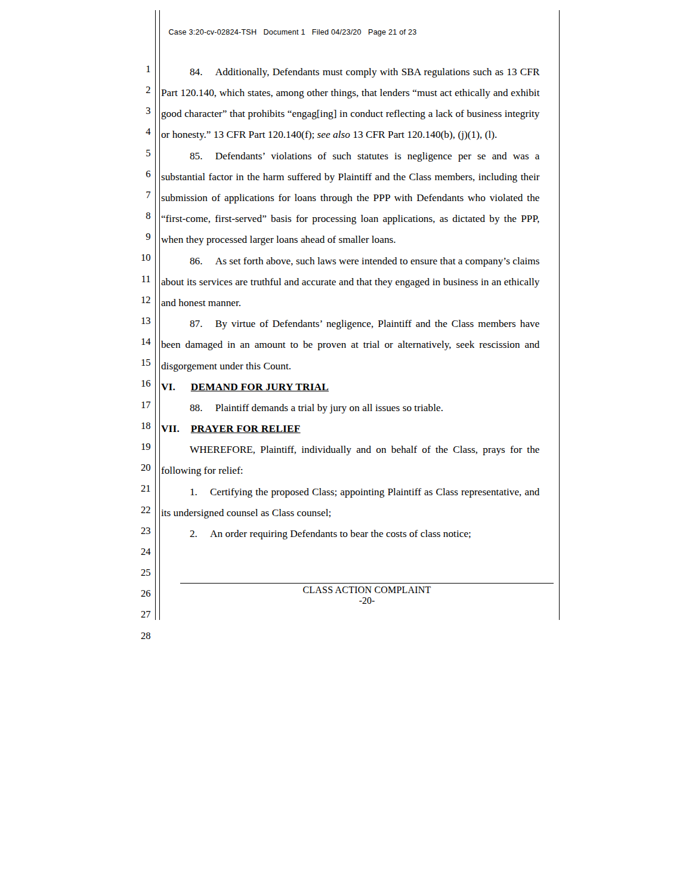Case 3:20-cv-02824-TSH Document 1 Filed 04/23/20 Page 21 of 23
1
2
3
4
5
6
7
8
9
10
11
12
13
14
15
16
17
18
19
20
21
22
23
24
25
26
27
28
84. Additionally, Defendants must comply with SBA regulations such as 13 CFR Part 120.140, which states, among other things, that lenders “must act ethically and exhibit good character” that prohibits “engag[ing] in conduct reflecting a lack of business integrity or honesty.” 13 CFR Part 120.140(f); see also 13 CFR Part 120.140(b), (j)(1), (l).
85. Defendants’ violations of such statutes is negligence per se and was a substantial factor in the harm suffered by Plaintiff and the Class members, including their submission of applications for loans through the PPP with Defendants who violated the “first-come, first-served” basis for processing loan applications, as dictated by the PPP, when they processed larger loans ahead of smaller loans.
86. As set forth above, such laws were intended to ensure that a company’s claims about its services are truthful and accurate and that they engaged in business in an ethically and honest manner.
87. By virtue of Defendants’ negligence, Plaintiff and the Class members have been damaged in an amount to be proven at trial or alternatively, seek rescission and disgorgement under this Count.
VI. DEMAND FOR JURY TRIAL
88. Plaintiff demands a trial by jury on all issues so triable.
VII. PRAYER FOR RELIEF
WHEREFORE, Plaintiff, individually and on behalf of the Class, prays for the following for relief:
1. Certifying the proposed Class; appointing Plaintiff as Class representative, and its undersigned counsel as Class counsel;
2. An order requiring Defendants to bear the costs of class notice;
CLASS ACTION COMPLAINT
-20-